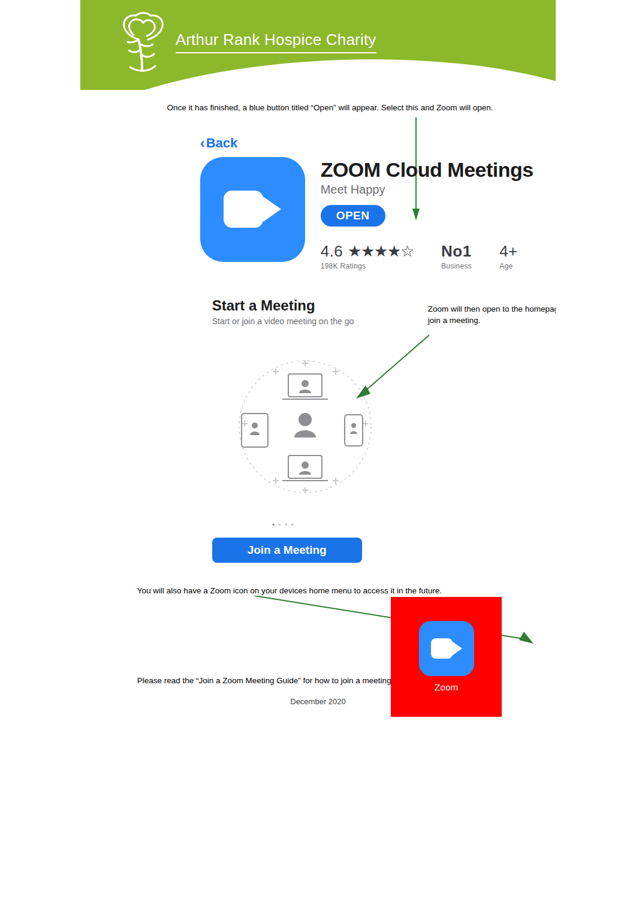Arthur Rank Hospice Charity
Once it has finished, a blue button titled “Open” will appear. Select this and Zoom will open.
‹Back
ZOOM Cloud Meetings
Meet Happy
OPEN
4.6 ★★★★☆
198K Ratings
No1
Business
4+
Age
Start a Meeting
Start or join a video meeting on the go
••••
Join a Meeting
Zoom will then open to the homepage where you can join a meeting.
You will also have a Zoom icon on your devices home menu to access it in the future.
Please read the “Join a Zoom Meeting Guide” for how to join a meeting.
Zoom
December 2020